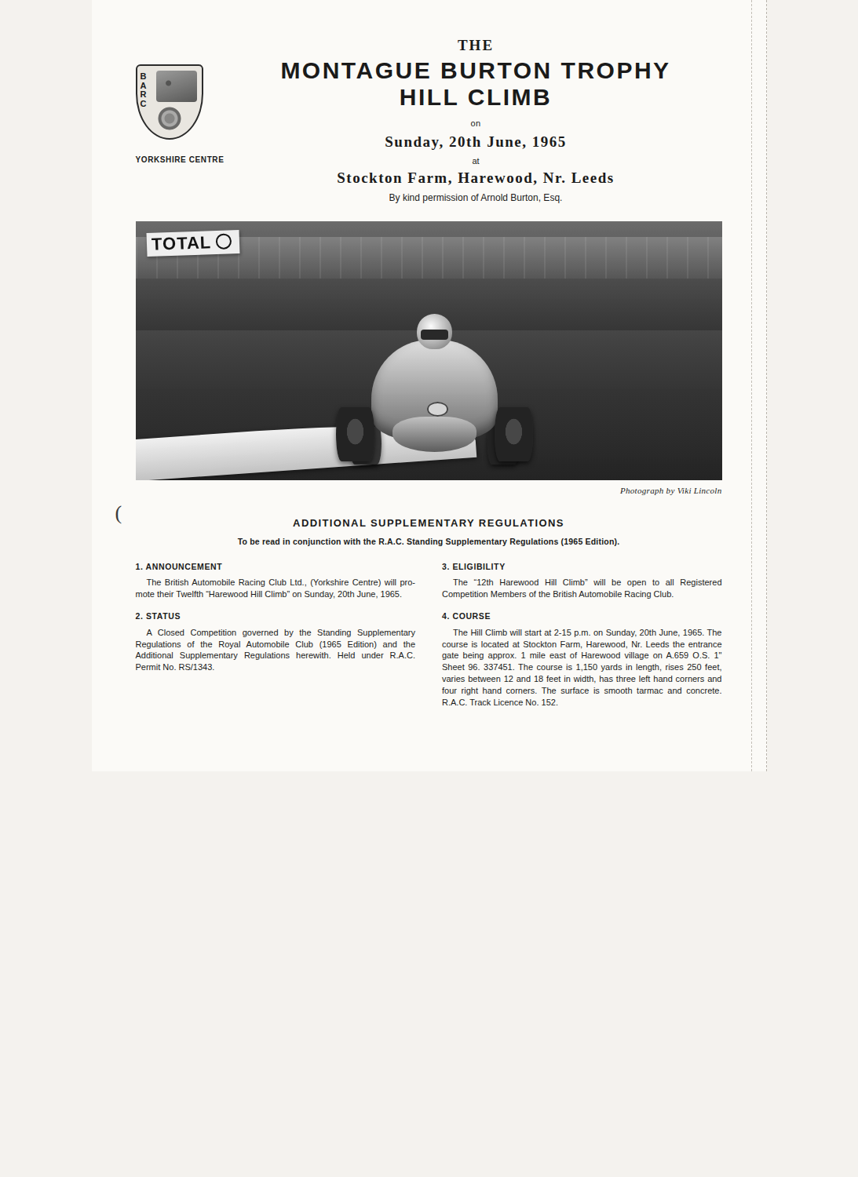BARC
THE
Montague Burton Trophy
Hill Climb
on
Sunday, 20th June, 1965
at
Stockton Farm, Harewood, Nr. Leeds
By kind permission of Arnold Burton, Esq.
YORKSHIRE CENTRE
TOTAL
Photograph by Viki Lincoln
(
ADDITIONAL SUPPLEMENTARY REGULATIONS
To be read in conjunction with the R.A.C. Standing Supplementary Regulations (1965 Edition).
1. ANNOUNCEMENT
The British Automobile Racing Club Ltd., (Yorkshire Centre) will promote their Twelfth “Harewood Hill Climb” on Sunday, 20th June, 1965.
2. STATUS
A Closed Competition governed by the Standing Supplementary Regulations of the Royal Automobile Club (1965 Edition) and the Additional Supplementary Regulations herewith. Held under R.A.C. Permit No. RS/1343.
3. ELIGIBILITY
The “12th Harewood Hill Climb” will be open to all Registered Competition Members of the British Automobile Racing Club.
4. COURSE
The Hill Climb will start at 2-15 p.m. on Sunday, 20th June, 1965. The course is located at Stockton Farm, Harewood, Nr. Leeds the entrance gate being approx. 1 mile east of Harewood village on A.659 O.S. 1" Sheet 96. 337451. The course is 1,150 yards in length, rises 250 feet, varies between 12 and 18 feet in width, has three left hand corners and four right hand corners. The surface is smooth tarmac and concrete. R.A.C. Track Licence No. 152.